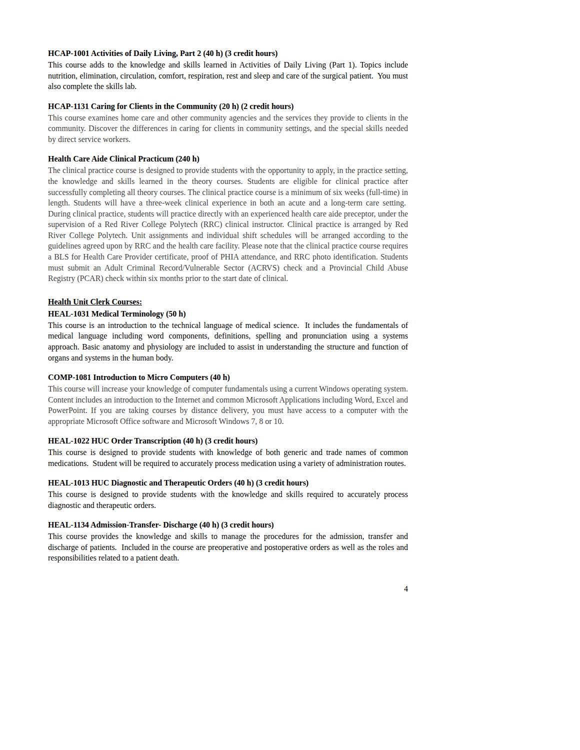HCAP-1001 Activities of Daily Living, Part 2 (40 h) (3 credit hours)
This course adds to the knowledge and skills learned in Activities of Daily Living (Part 1). Topics include nutrition, elimination, circulation, comfort, respiration, rest and sleep and care of the surgical patient. You must also complete the skills lab.
HCAP-1131 Caring for Clients in the Community (20 h) (2 credit hours)
This course e xamines home care and other community agencies and the services they provide to clients in the community. Discover the differences in caring for clients in community settings, and the special skills needed by direct service workers.
Health Care Aide Clinical Practicum (240 h)
The clinical practice course is designed to provide students with the opportunity to apply, in the practice setting, the knowledge and skills learned in the theory courses. Students are eligible for clinical practice after successfully completing all theory courses. The clinical practice course is a minimum of six weeks (full-time) in length. Students will have a three-week clinical experience in both an acute and a long-term care setting. During clinical practice, students will practice directly with an experienced health care aide preceptor, under the supervision of a Red River College Polytech (RRC) clinical instructor. Clinical practice is arranged by Red River College Polytech. Unit assignments and individual shift schedules will be arranged according to the guidelines agreed upon by RRC and the health care facility. Please note that the clinical practice course requires a BLS for Health Care Provider certificate, proof of PHIA attendance, and RRC photo identification. Students must submit an Adult Criminal Record/Vulnerable Sector (ACRVS) check and a Provincial Child Abuse Registry (PCAR) check within six months prior to the start date of clinical.
Health Unit Clerk Courses:
HEAL-1031 Medical Terminology (50 h)
This course is an introduction to the technical language of medical science. It includes the fundamentals of medical language including word components, definitions, spelling and pronunciation using a systems approach. Basic anatomy and physiology are included to assist in understanding the structure and function of organs and systems in the human body.
COMP-1081 Introduction to Micro Computers (40 h)
This course will increase your knowledge of computer fundamentals using a current Windows operating system. Content includes an introduction to the Internet and common Microsoft Applications including Word, Excel and PowerPoint. If you are taking courses by distance delivery, you must have access to a computer with the appropriate Microsoft Office software and Microsoft Windows 7, 8 or 10.
HEAL-1022 HUC Order Transcription (40 h) (3 credit hours)
This course is designed to provide students with knowledge of both generic and trade names of common medications. Student will be required to accurately process medication using a variety of administration routes.
HEAL-1013 HUC Diagnostic and Therapeutic Orders (40 h) (3 credit hours)
This course is designed to provide students with the knowledge and skills required to accurately process diagnostic and therapeutic orders.
HEAL-1134 Admission-Transfer- Discharge (40 h) (3 credit hours)
This course provides the knowledge and skills to manage the procedures for the admission, transfer and discharge of patients. Included in the course are preoperative and postoperative orders as well as the roles and responsibilities related to a patient death.
4